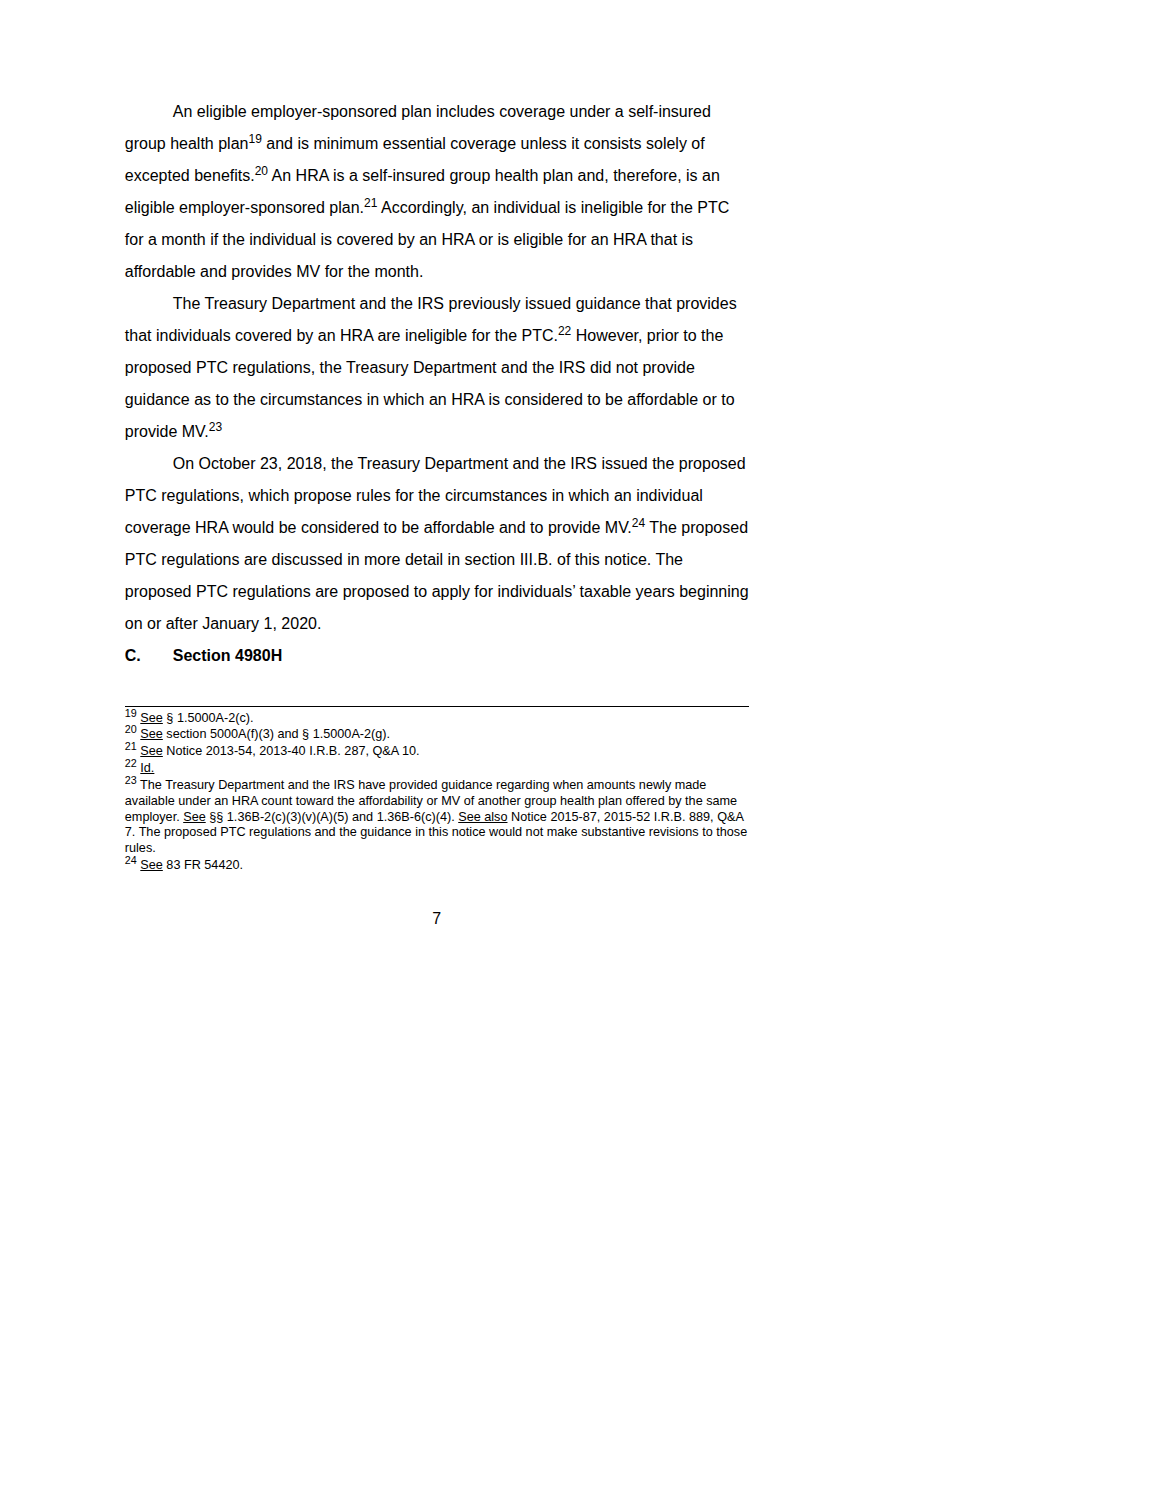An eligible employer-sponsored plan includes coverage under a self-insured group health plan19 and is minimum essential coverage unless it consists solely of excepted benefits.20 An HRA is a self-insured group health plan and, therefore, is an eligible employer-sponsored plan.21 Accordingly, an individual is ineligible for the PTC for a month if the individual is covered by an HRA or is eligible for an HRA that is affordable and provides MV for the month.
The Treasury Department and the IRS previously issued guidance that provides that individuals covered by an HRA are ineligible for the PTC.22 However, prior to the proposed PTC regulations, the Treasury Department and the IRS did not provide guidance as to the circumstances in which an HRA is considered to be affordable or to provide MV.23
On October 23, 2018, the Treasury Department and the IRS issued the proposed PTC regulations, which propose rules for the circumstances in which an individual coverage HRA would be considered to be affordable and to provide MV.24 The proposed PTC regulations are discussed in more detail in section III.B. of this notice. The proposed PTC regulations are proposed to apply for individuals’ taxable years beginning on or after January 1, 2020.
C. Section 4980H
19 See § 1.5000A-2(c).
20 See section 5000A(f)(3) and § 1.5000A-2(g).
21 See Notice 2013-54, 2013-40 I.R.B. 287, Q&A 10.
22 Id.
23 The Treasury Department and the IRS have provided guidance regarding when amounts newly made available under an HRA count toward the affordability or MV of another group health plan offered by the same employer. See §§ 1.36B-2(c)(3)(v)(A)(5) and 1.36B-6(c)(4). See also Notice 2015-87, 2015-52 I.R.B. 889, Q&A 7. The proposed PTC regulations and the guidance in this notice would not make substantive revisions to those rules.
24 See 83 FR 54420.
7